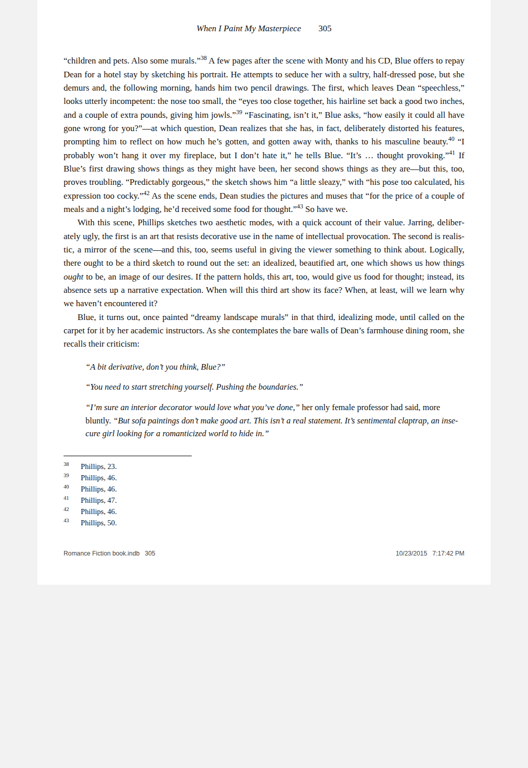When I Paint My Masterpiece 305
“children and pets. Also some murals.”38 A few pages after the scene with Monty and his CD, Blue offers to repay Dean for a hotel stay by sketching his portrait. He attempts to seduce her with a sultry, half-dressed pose, but she demurs and, the following morning, hands him two pencil drawings. The first, which leaves Dean “speechless,” looks utterly incompetent: the nose too small, the “eyes too close together, his hairline set back a good two inches, and a couple of extra pounds, giving him jowls.”39 “Fascinating, isn’t it,” Blue asks, “how easily it could all have gone wrong for you?”—at which question, Dean realizes that she has, in fact, deliberately distorted his features, prompting him to reflect on how much he’s gotten, and gotten away with, thanks to his masculine beauty.40 “I probably won’t hang it over my fireplace, but I don’t hate it,” he tells Blue. “It’s … thought provoking.”41 If Blue’s first drawing shows things as they might have been, her second shows things as they are—but this, too, proves troubling. “Predictably gorgeous,” the sketch shows him “a little sleazy,” with “his pose too calculated, his expression too cocky.”42 As the scene ends, Dean studies the pictures and muses that “for the price of a couple of meals and a night’s lodging, he’d received some food for thought.”43 So have we.
With this scene, Phillips sketches two aesthetic modes, with a quick account of their value. Jarring, deliberately ugly, the first is an art that resists decorative use in the name of intellectual provocation. The second is realistic, a mirror of the scene—and this, too, seems useful in giving the viewer something to think about. Logically, there ought to be a third sketch to round out the set: an idealized, beautified art, one which shows us how things ought to be, an image of our desires. If the pattern holds, this art, too, would give us food for thought; instead, its absence sets up a narrative expectation. When will this third art show its face? When, at least, will we learn why we haven’t encountered it?
Blue, it turns out, once painted “dreamy landscape murals” in that third, idealizing mode, until called on the carpet for it by her academic instructors. As she contemplates the bare walls of Dean’s farmhouse dining room, she recalls their criticism:
“A bit derivative, don’t you think, Blue?”
“You need to start stretching yourself. Pushing the boundaries.”
“I’m sure an interior decorator would love what you’ve done,” her only female professor had said, more bluntly. “But sofa paintings don’t make good art. This isn’t a real statement. It’s sentimental claptrap, an insecure girl looking for a romanticized world to hide in.”
38 Phillips, 23.
39 Phillips, 46.
40 Phillips, 46.
41 Phillips, 47.
42 Phillips, 46.
43 Phillips, 50.
Romance Fiction book.indb 305 10/23/2015 7:17:42 PM